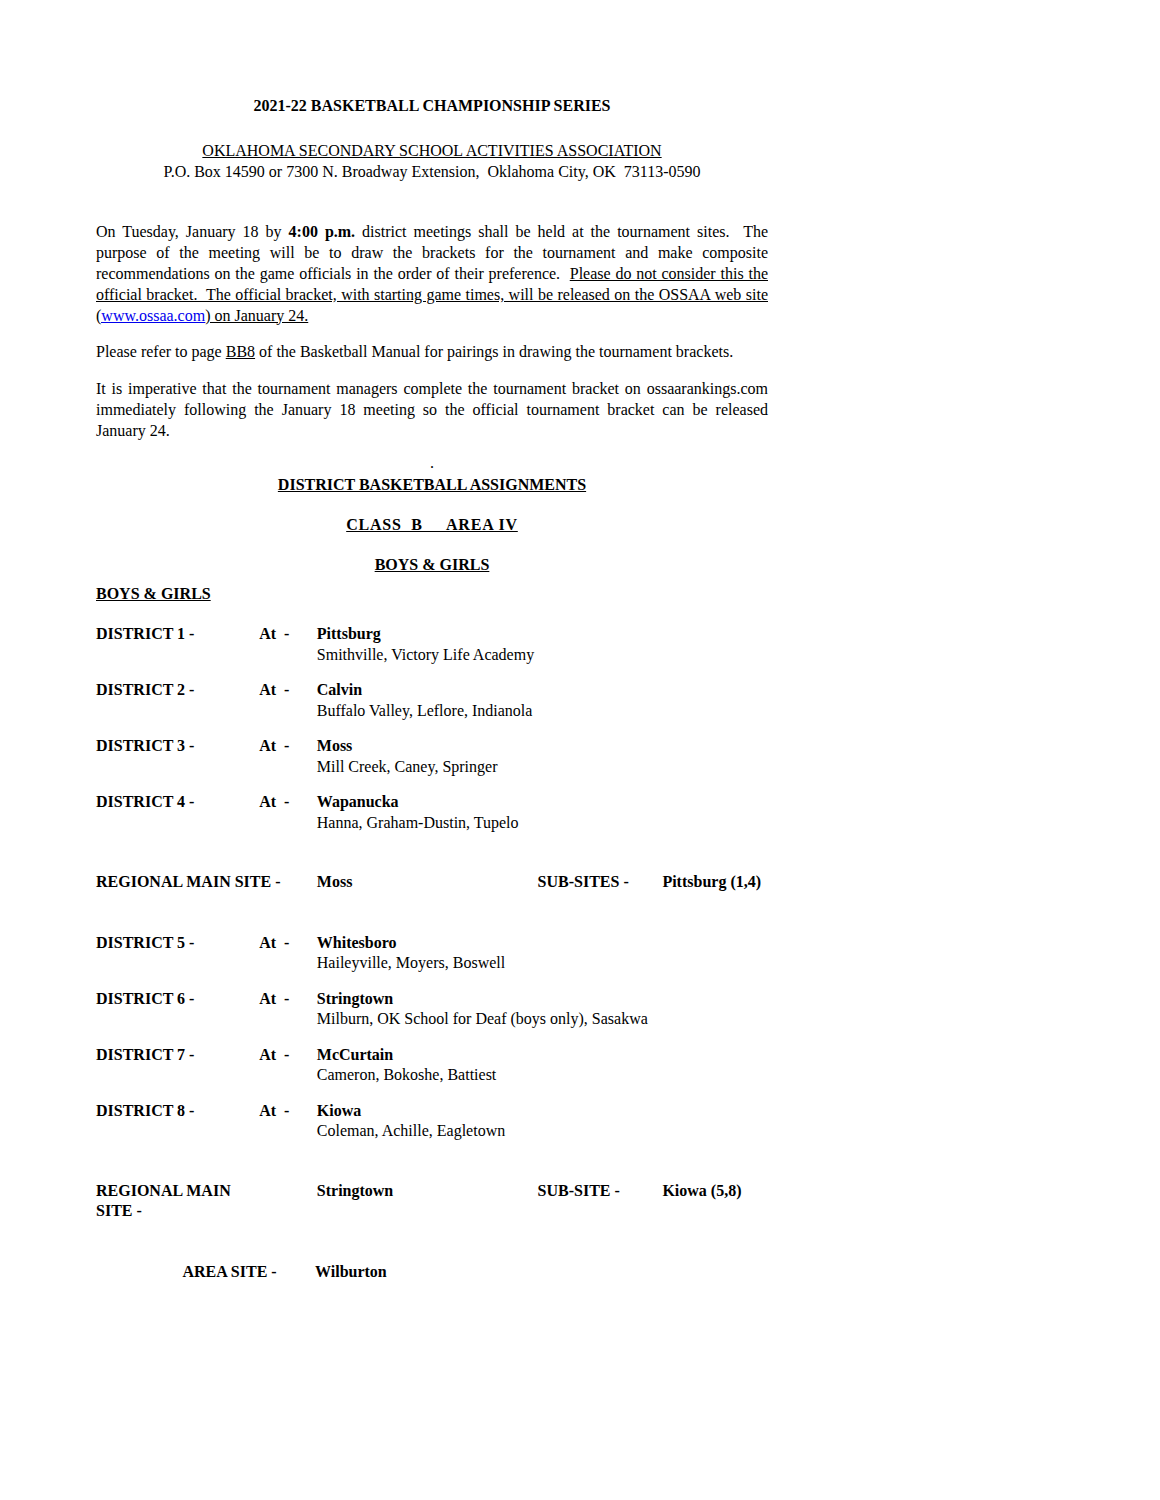2021-22 BASKETBALL CHAMPIONSHIP SERIES
OKLAHOMA SECONDARY SCHOOL ACTIVITIES ASSOCIATION
P.O. Box 14590 or 7300 N. Broadway Extension, Oklahoma City, OK 73113-0590
On Tuesday, January 18 by 4:00 p.m. district meetings shall be held at the tournament sites. The purpose of the meeting will be to draw the brackets for the tournament and make composite recommendations on the game officials in the order of their preference. Please do not consider this the official bracket. The official bracket, with starting game times, will be released on the OSSAA web site (www.ossaa.com) on January 24.
Please refer to page BB8 of the Basketball Manual for pairings in drawing the tournament brackets.
It is imperative that the tournament managers complete the tournament bracket on ossaarankings.com immediately following the January 18 meeting so the official tournament bracket can be released January 24.
.
DISTRICT BASKETBALL ASSIGNMENTS
CLASS B AREA IV
BOYS & GIRLS
BOYS & GIRLS
| DISTRICT 1 - | At - | Pittsburg Smithville, Victory Life Academy |
| DISTRICT 2 - | At - | Calvin Buffalo Valley, Leflore, Indianola |
| DISTRICT 3 - | At - | Moss Mill Creek, Caney, Springer |
| DISTRICT 4 - | At - | Wapanucka Hanna, Graham-Dustin, Tupelo |
| REGIONAL MAIN SITE - | Moss | SUB-SITES - | Pittsburg (1,4) |
| DISTRICT 5 - | At - | Whitesboro Haileyville, Moyers, Boswell |
| DISTRICT 6 - | At - | Stringtown Milburn, OK School for Deaf (boys only), Sasakwa |
| DISTRICT 7 - | At - | McCurtain Cameron, Bokoshe, Battiest |
| DISTRICT 8 - | At - | Kiowa Coleman, Achille, Eagletown |
| REGIONAL MAIN SITE - | Stringtown | SUB-SITE - | Kiowa (5,8) |
AREA SITE -Wilburton